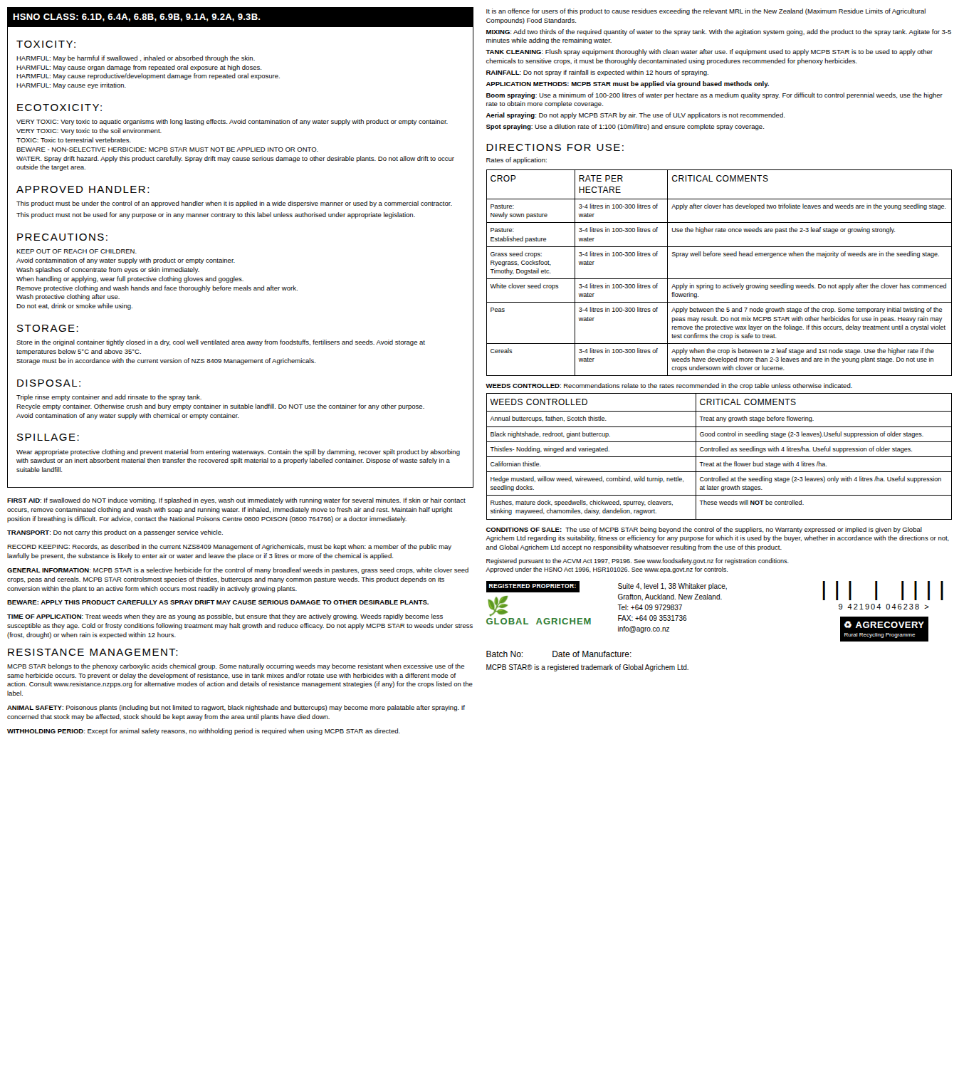HSNO CLASS: 6.1D, 6.4A, 6.8B, 6.9B, 9.1A, 9.2A, 9.3B.
TOXICITY:
HARMFUL: May be harmful if swallowed , inhaled or absorbed through the skin.
HARMFUL: May cause organ damage from repeated oral exposure at high doses.
HARMFUL: May cause reproductive/development damage from repeated oral exposure.
HARMFUL: May cause eye irritation.
ECOTOXICITY:
VERY TOXIC: Very toxic to aquatic organisms with long lasting effects. Avoid contamination of any water supply with product or empty container.
VERY TOXIC: Very toxic to the soil environment.
TOXIC: Toxic to terrestrial vertebrates.
BEWARE - NON-SELECTIVE HERBICIDE: MCPB STAR MUST NOT BE APPLIED INTO OR ONTO.
WATER. Spray drift hazard. Apply this product carefully. Spray drift may cause serious damage to other desirable plants. Do not allow drift to occur outside the target area.
APPROVED HANDLER:
This product must be under the control of an approved handler when it is applied in a wide dispersive manner or used by a commercial contractor.
This product must not be used for any purpose or in any manner contrary to this label unless authorised under appropriate legislation.
PRECAUTIONS:
KEEP OUT OF REACH OF CHILDREN.
Avoid contamination of any water supply with product or empty container.
Wash splashes of concentrate from eyes or skin immediately.
When handling or applying, wear full protective clothing gloves and goggles.
Remove protective clothing and wash hands and face thoroughly before meals and after work.
Wash protective clothing after use.
Do not eat, drink or smoke while using.
STORAGE:
Store in the original container tightly closed in a dry, cool well ventilated area away from foodstuffs, fertilisers and seeds. Avoid storage at temperatures below 5°C and above 35°C.
Storage must be in accordance with the current version of NZS 8409 Management of Agrichemicals.
DISPOSAL:
Triple rinse empty container and add rinsate to the spray tank.
Recycle empty container. Otherwise crush and bury empty container in suitable landfill. Do NOT use the container for any other purpose.
Avoid contamination of any water supply with chemical or empty container.
SPILLAGE:
Wear appropriate protective clothing and prevent material from entering waterways. Contain the spill by damming, recover spilt product by absorbing with sawdust or an inert absorbent material then transfer the recovered spilt material to a properly labelled container. Dispose of waste safely in a suitable landfill.
FIRST AID: If swallowed do NOT induce vomiting. If splashed in eyes, wash out immediately with running water for several minutes. If skin or hair contact occurs, remove contaminated clothing and wash with soap and running water. If inhaled, immediately move to fresh air and rest. Maintain half upright position if breathing is difficult. For advice, contact the National Poisons Centre 0800 POISON (0800 764766) or a doctor immediately.
TRANSPORT: Do not carry this product on a passenger service vehicle.
RECORD KEEPING: Records, as described in the current NZS8409 Management of Agrichemicals, must be kept when: a member of the public may lawfully be present, the substance is likely to enter air or water and leave the place or if 3 litres or more of the chemical is applied.
GENERAL INFORMATION: MCPB STAR is a selective herbicide for the control of many broadleaf weeds in pastures, grass seed crops, white clover seed crops, peas and cereals. MCPB STAR controlsmost species of thistles, buttercups and many common pasture weeds. This product depends on its conversion within the plant to an active form which occurs most readily in actively growing plants.
BEWARE: APPLY THIS PRODUCT CAREFULLY AS SPRAY DRIFT MAY CAUSE SERIOUS DAMAGE TO OTHER DESIRABLE PLANTS.
TIME OF APPLICATION: Treat weeds when they are as young as possible, but ensure that they are actively growing. Weeds rapidly become less susceptible as they age. Cold or frosty conditions following treatment may halt growth and reduce efficacy. Do not apply MCPB STAR to weeds under stress (frost, drought) or when rain is expected within 12 hours.
RESISTANCE MANAGEMENT:
MCPB STAR belongs to the phenoxy carboxylic acids chemical group. Some naturally occurring weeds may become resistant when excessive use of the same herbicide occurs. To prevent or delay the development of resistance, use in tank mixes and/or rotate use with herbicides with a different mode of action. Consult www.resistance.nzpps.org for alternative modes of action and details of resistance management strategies (if any) for the crops listed on the label.
ANIMAL SAFETY: Poisonous plants (including but not limited to ragwort, black nightshade and buttercups) may become more palatable after spraying. If concerned that stock may be affected, stock should be kept away from the area until plants have died down.
WITHHOLDING PERIOD: Except for animal safety reasons, no withholding period is required when using MCPB STAR as directed.
It is an offence for users of this product to cause residues exceeding the relevant MRL in the New Zealand (Maximum Residue Limits of Agricultural Compounds) Food Standards.
MIXING: Add two thirds of the required quantity of water to the spray tank. With the agitation system going, add the product to the spray tank. Agitate for 3-5 minutes while adding the remaining water.
TANK CLEANING: Flush spray equipment thoroughly with clean water after use. If equipment used to apply MCPB STAR is to be used to apply other chemicals to sensitive crops, it must be thoroughly decontaminated using procedures recommended for phenoxy herbicides.
RAINFALL: Do not spray if rainfall is expected within 12 hours of spraying.
APPLICATION METHODS: MCPB STAR must be applied via ground based methods only.
Boom spraying: Use a minimum of 100-200 litres of water per hectare as a medium quality spray. For difficult to control perennial weeds, use the higher rate to obtain more complete coverage.
Aerial spraying: Do not apply MCPB STAR by air. The use of ULV applicators is not recommended.
Spot spraying: Use a dilution rate of 1:100 (10ml/litre) and ensure complete spray coverage.
DIRECTIONS FOR USE:
Rates of application:
| CROP | RATE PER HECTARE | CRITICAL COMMENTS |
| --- | --- | --- |
| Pasture: Newly sown pasture | 3-4 litres in 100-300 litres of water | Apply after clover has developed two trifoliate leaves and weeds are in the young seedling stage. |
| Pasture: Established pasture | 3-4 litres in 100-300 litres of water | Use the higher rate once weeds are past the 2-3 leaf stage or growing strongly. |
| Grass seed crops: Ryegrass, Cocksfoot, Timothy, Dogstail etc. | 3-4 litres in 100-300 litres of water | Spray well before seed head emergence when the majority of weeds are in the seedling stage. |
| White clover seed crops | 3-4 litres in 100-300 litres of water | Apply in spring to actively growing seedling weeds. Do not apply after the clover has commenced flowering. |
| Peas | 3-4 litres in 100-300 litres of water | Apply between the 5 and 7 node growth stage of the crop. Some temporary initial twisting of the peas may result. Do not mix MCPB STAR with other herbicides for use in peas. Heavy rain may remove the protective wax layer on the foliage. If this occurs, delay treatment until a crystal violet test confirms the crop is safe to treat. |
| Cereals | 3-4 litres in 100-300 litres of water | Apply when the crop is between te 2 leaf stage and 1st node stage. Use the higher rate if the weeds have developed more than 2-3 leaves and are in the young plant stage. Do not use in crops undersown with clover or lucerne. |
WEEDS CONTROLLED: Recommendations relate to the rates recommended in the crop table unless otherwise indicated.
| WEEDS CONTROLLED | CRITICAL COMMENTS |
| --- | --- |
| Annual buttercups, fathen, Scotch thistle. | Treat any growth stage before flowering. |
| Black nightshade, redroot, giant buttercup. | Good control in seedling stage (2-3 leaves).Useful suppression of older stages. |
| Thistles- Nodding, winged and variegated. | Controlled as seedlings with 4 litres/ha. Useful suppression of older stages. |
| Californian thistle. | Treat at the flower bud stage with 4 litres /ha. |
| Hedge mustard, willow weed, wireweed, cornbind, wild turnip, nettle, seedling docks. | Controlled at the seedling stage (2-3 leaves) only with 4 litres /ha. Useful suppression at later growth stages. |
| Rushes, mature dock, speedwells, chickweed, spurrey, cleavers, stinking mayweed, chamomiles, daisy, dandelion, ragwort. | These weeds will NOT be controlled. |
CONDITIONS OF SALE: The use of MCPB STAR being beyond the control of the suppliers, no Warranty expressed or implied is given by Global Agrichem Ltd regarding its suitability, fitness or efficiency for any purpose for which it is used by the buyer, whether in accordance with the directions or not, and Global Agrichem Ltd accept no responsibility whatsoever resulting from the use of this product.
Registered pursuant to the ACVM Act 1997, P9196. See www.foodsafety.govt.nz for registration conditions.
Approved under the HSNO Act 1996, HSR101026. See www.epa.govt.nz for controls.
REGISTERED PROPRIETOR:
🌿 GLOBAL AGRICHEM
Suite 4, level 1, 38 Whitaker place,
Grafton, Auckland. New Zealand.
Tel: +64 09 9729837
FAX: +64 09 3531736
info@agro.co.nz
||| | |||| | ||| || | |||| || | ||| | || |||| |
9 421904 046238 >
♻ AGRECOVERY
Rural Recycling Programme
Batch No: Date of Manufacture:
MCPB STAR® is a registered trademark of Global Agrichem Ltd.